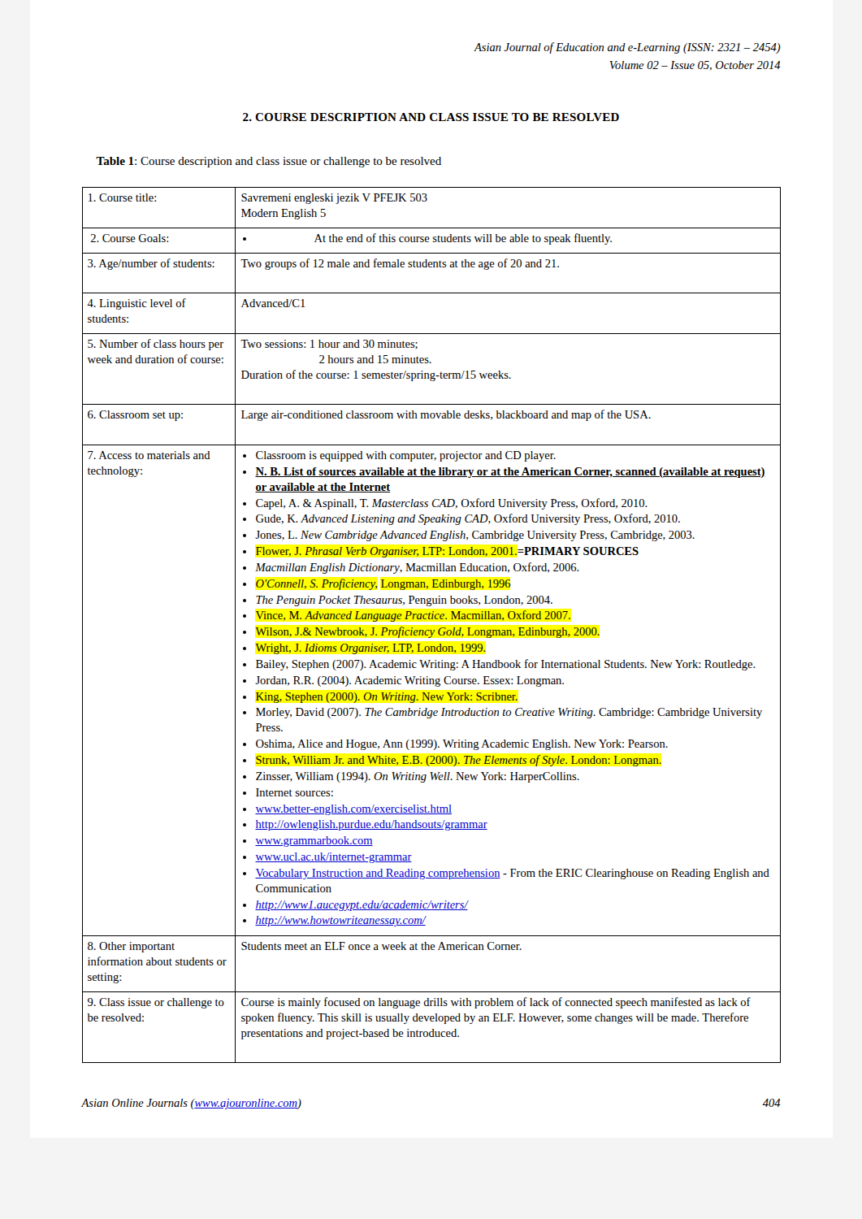Asian Journal of Education and e-Learning (ISSN: 2321 – 2454)
Volume 02 – Issue 05, October 2014
2. COURSE DESCRIPTION AND CLASS ISSUE TO BE RESOLVED
Table 1: Course description and class issue or challenge to be resolved
| 1. Course title: | Savremeni engleski jezik V PFEJK 503 Modern English 5 |
| 2. Course Goals: | At the end of this course students will be able to speak fluently. |
| 3. Age/number of students: | Two groups of 12 male and female students at the age of 20 and 21. |
| 4. Linguistic level of students: | Advanced/C1 |
| 5. Number of class hours per week and duration of course: | Two sessions: 1 hour and 30 minutes; 2 hours and 15 minutes. Duration of the course: 1 semester/spring-term/15 weeks. |
| 6. Classroom set up: | Large air-conditioned classroom with movable desks, blackboard and map of the USA. |
| 7. Access to materials and technology: | Classroom is equipped with computer, projector and CD player. N. B. List of sources available at the library or at the American Corner, scanned (available at request) or available at the Internet Capel, A. & Aspinall, T. Masterclass CAD , Oxford University Press, Oxford, 2010. Gude, K. Advanced Listening and Speaking CAD , Oxford University Press, Oxford, 2010. Jones, L. New Cambridge Advanced English , Cambridge University Press, Cambridge, 2003. Flower, J. Phrasal Verb Organiser, LTP: London, 2001. =PRIMARY SOURCES Macmillan English Dictionary , Macmillan Education, Oxford, 2006. O'Connell, S. Proficiency, Longman, Edinburgh, 1996 The Penguin Pocket Thesaurus , Penguin books, London, 2004. Vince, M. Advanced Language Practice . Macmillan, Oxford 2007. Wilson, J.& Newbrook, J. Proficiency Gold, Longman, Edinburgh, 2000. Wright, J. Idioms Organiser, LTP, London, 1999. Bailey, Stephen (2007). Academic Writing: A Handbook for International Students. New York: Routledge. Jordan, R.R. (2004). Academic Writing Course. Essex: Longman. King, Stephen (2000). On Writing . New York: Scribner. Morley, David (2007). The Cambridge Introduction to Creative Writing . Cambridge: Cambridge University Press. Oshima, Alice and Hogue, Ann (1999). Writing Academic English. New York: Pearson. Strunk, William Jr. and White, E.B. (2000). The Elements of Style . London: Longman. Zinsser, William (1994). On Writing Well . New York: HarperCollins. Internet sources: www.better-english.com/exerciselist.html http://owlenglish.purdue.edu/handsouts/grammar www.grammarbook.com www.ucl.ac.uk/internet-grammar Vocabulary Instruction and Reading comprehension - From the ERIC Clearinghouse on Reading English and Communication http://www1.aucegypt.edu/academic/writers/ http://www.howtowriteanessay.com/ |
| 8. Other important information about students or setting: | Students meet an ELF once a week at the American Corner. |
| 9. Class issue or challenge to be resolved: | Course is mainly focused on language drills with problem of lack of connected speech manifested as lack of spoken fluency. This skill is usually developed by an ELF. However, some changes will be made. Therefore presentations and project-based be introduced. |
Asian Online Journals (www.ajouronline.com)
404